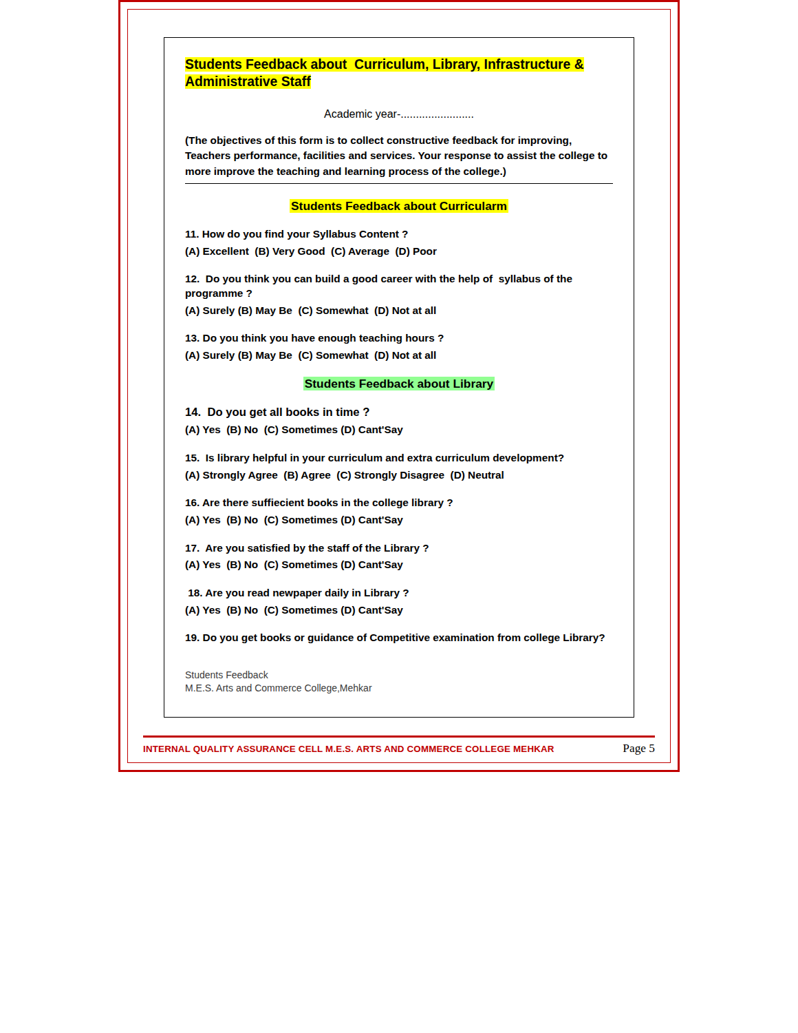Students Feedback about Curriculum, Library, Infrastructure & Administrative Staff
Academic year-........................
(The objectives of this form is to collect constructive feedback for improving, Teachers performance, facilities and services. Your response to assist the college to more improve the teaching and learning process of the college.)
Students Feedback about Curricularm
11. How do you find your Syllabus Content ?
(A) Excellent (B) Very Good (C) Average (D) Poor
12. Do you think you can build a good career with the help of syllabus of the programme ?
(A) Surely (B) May Be (C) Somewhat (D) Not at all
13. Do you think you have enough teaching hours ?
(A) Surely (B) May Be (C) Somewhat (D) Not at all
Students Feedback about Library
14. Do you get all books in time ?
(A) Yes (B) No (C) Sometimes (D) Cant'Say
15. Is library helpful in your curriculum and extra curriculum development?
(A) Strongly Agree (B) Agree (C) Strongly Disagree (D) Neutral
16. Are there suffiecient books in the college library ?
(A) Yes (B) No (C) Sometimes (D) Cant'Say
17. Are you satisfied by the staff of the Library ?
(A) Yes (B) No (C) Sometimes (D) Cant'Say
18. Are you read newpaper daily in Library ?
(A) Yes (B) No (C) Sometimes (D) Cant'Say
19. Do you get books or guidance of Competitive examination from college Library?
Students Feedback
M.E.S. Arts and Commerce College,Mehkar
INTERNAL QUALITY ASSURANCE CELL M.E.S. ARTS AND COMMERCE COLLEGE MEHKAR
Page 5